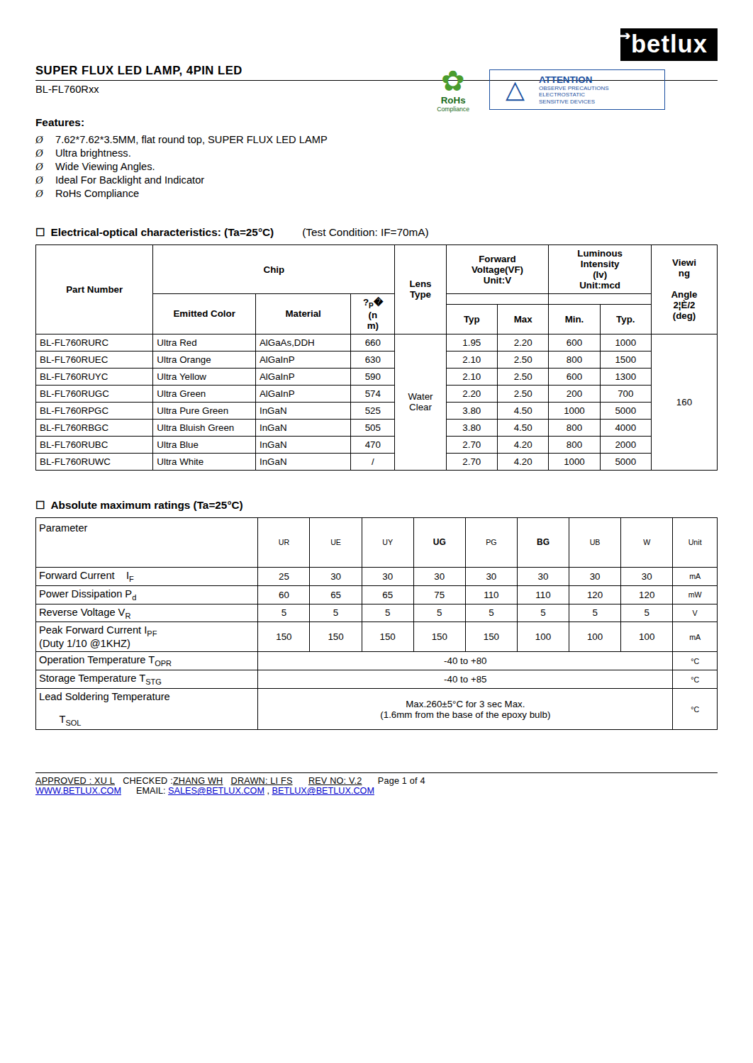⃗betlux
SUPER FLUX LED LAMP, 4PIN LED
BL-FL760Rxx
| ✿ RoHs Compliance | / △ / ATTENTION OBSERVE PRECAUTIONS ELECTROSTATIC SENSITIVE DEVICES / |
Features:
| Ø | 7.62*7.62*3.5MM, flat round top, SUPER FLUX LED LAMP |
| Ø | Ultra brightness. |
| Ø | Wide Viewing Angles. |
| Ø | Ideal For Backlight and Indicator |
| Ø | RoHs Compliance |
☐ Electrical-optical characteristics: (Ta=25°C)(Test Condition: IF=70mA)
| Part Number | Chip | Lens Type | Forward Voltage(VF) Unit:V | Luminous Intensity (Iv) Unit:mcd | Viewi ng Angle 2¦È/2 (deg) |
| --- | --- | --- | --- | --- | --- |
| Emitted Color | Material | ? P � (n m) | | |
| Typ | Max | Min. | Typ. |
| BL-FL760RURC | Ultra Red | AlGaAs,DDH | 660 | Water Clear | 1.95 | 2.20 | 600 | 1000 | 160 |
| BL-FL760RUEC | Ultra Orange | AlGaInP | 630 | 2.10 | 2.50 | 800 | 1500 |
| BL-FL760RUYC | Ultra Yellow | AlGaInP | 590 | 2.10 | 2.50 | 600 | 1300 |
| BL-FL760RUGC | Ultra Green | AlGaInP | 574 | 2.20 | 2.50 | 200 | 700 |
| BL-FL760RPGC | Ultra Pure Green | InGaN | 525 | 3.80 | 4.50 | 1000 | 5000 |
| BL-FL760RBGC | Ultra Bluish Green | InGaN | 505 | 3.80 | 4.50 | 800 | 4000 |
| BL-FL760RUBC | Ultra Blue | InGaN | 470 | 2.70 | 4.20 | 800 | 2000 |
| BL-FL760RUWC | Ultra White | InGaN | / | 2.70 | 4.20 | 1000 | 5000 |
☐ Absolute maximum ratings (Ta=25°C)
| Parameter | UR | UE | UY | UG | PG | BG | UB | W | Unit |
| Forward Current I F | 25 | 30 | 30 | 30 | 30 | 30 | 30 | 30 | mA |
| Power Dissipation P d | 60 | 65 | 65 | 75 | 110 | 110 | 120 | 120 | mW |
| Reverse Voltage V R | 5 | 5 | 5 | 5 | 5 | 5 | 5 | 5 | V |
| Peak Forward Current I PF (Duty 1/10 @1KHZ) | 150 | 150 | 150 | 150 | 150 | 100 | 100 | 100 | mA |
| Operation Temperature T OPR | -40 to +80 | °C |
| Storage Temperature T STG | -40 to +85 | °C |
| Lead Soldering Temperature T SOL | Max.260±5°C for 3 sec Max. (1.6mm from the base of the epoxy bulb) | °C |
APPROVED : XU L CHECKED :ZHANG WH DRAWN: LI FS REV NO: V.2 Page 1 of 4
WWW.BETLUX.COM EMAIL: SALES@BETLUX.COM , BETLUX@BETLUX.COM